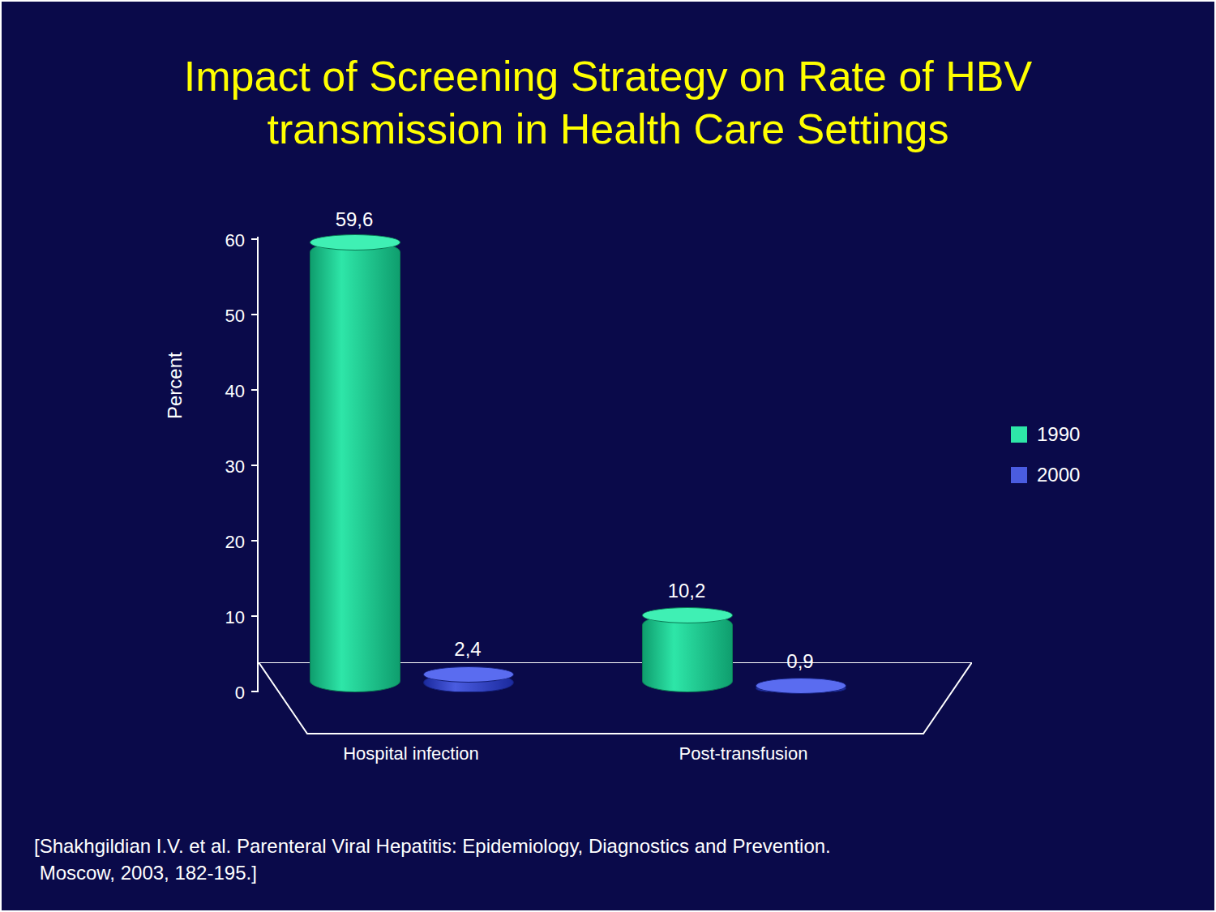Impact of Screening Strategy on Rate of HBV
transmission in Health Care Settings
Percent
0
10
20
30
40
50
60
59,6
2,4
10,2
0,9
Hospital infection
Post-transfusion
1990
2000
[Shakhgildian I.V. et al. Parenteral Viral Hepatitis: Epidemiology, Diagnostics and Prevention.
Moscow, 2003, 182-195.]